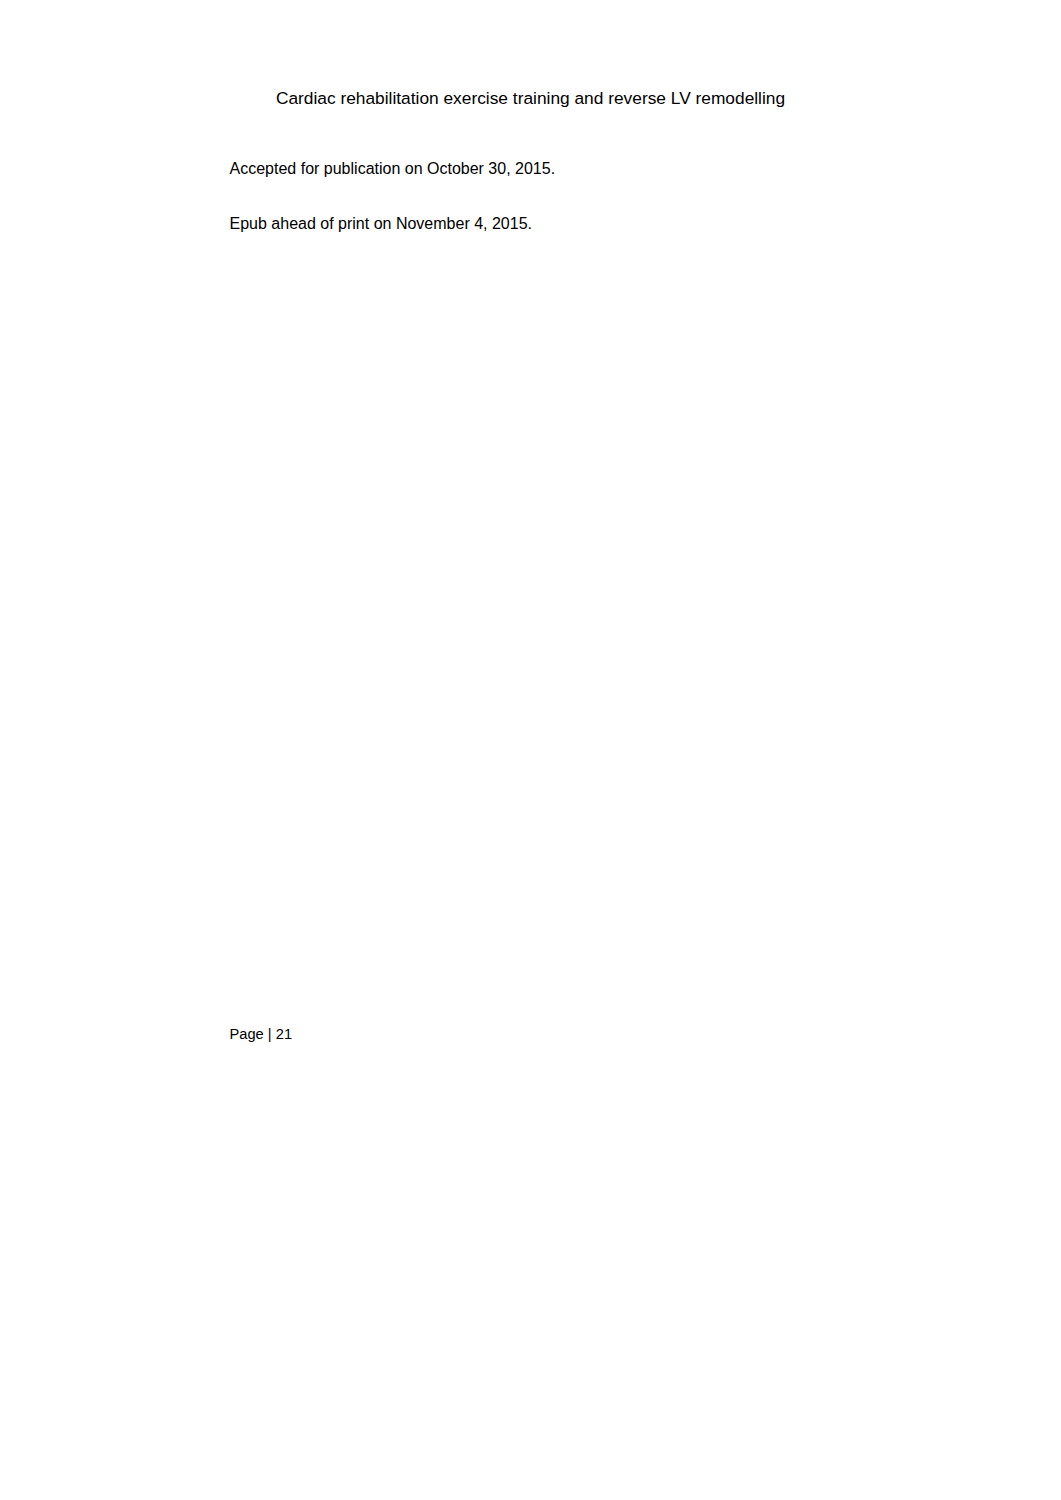Cardiac rehabilitation exercise training and reverse LV remodelling
Accepted for publication on October 30, 2015.
Epub ahead of print on November 4, 2015.
Page | 21